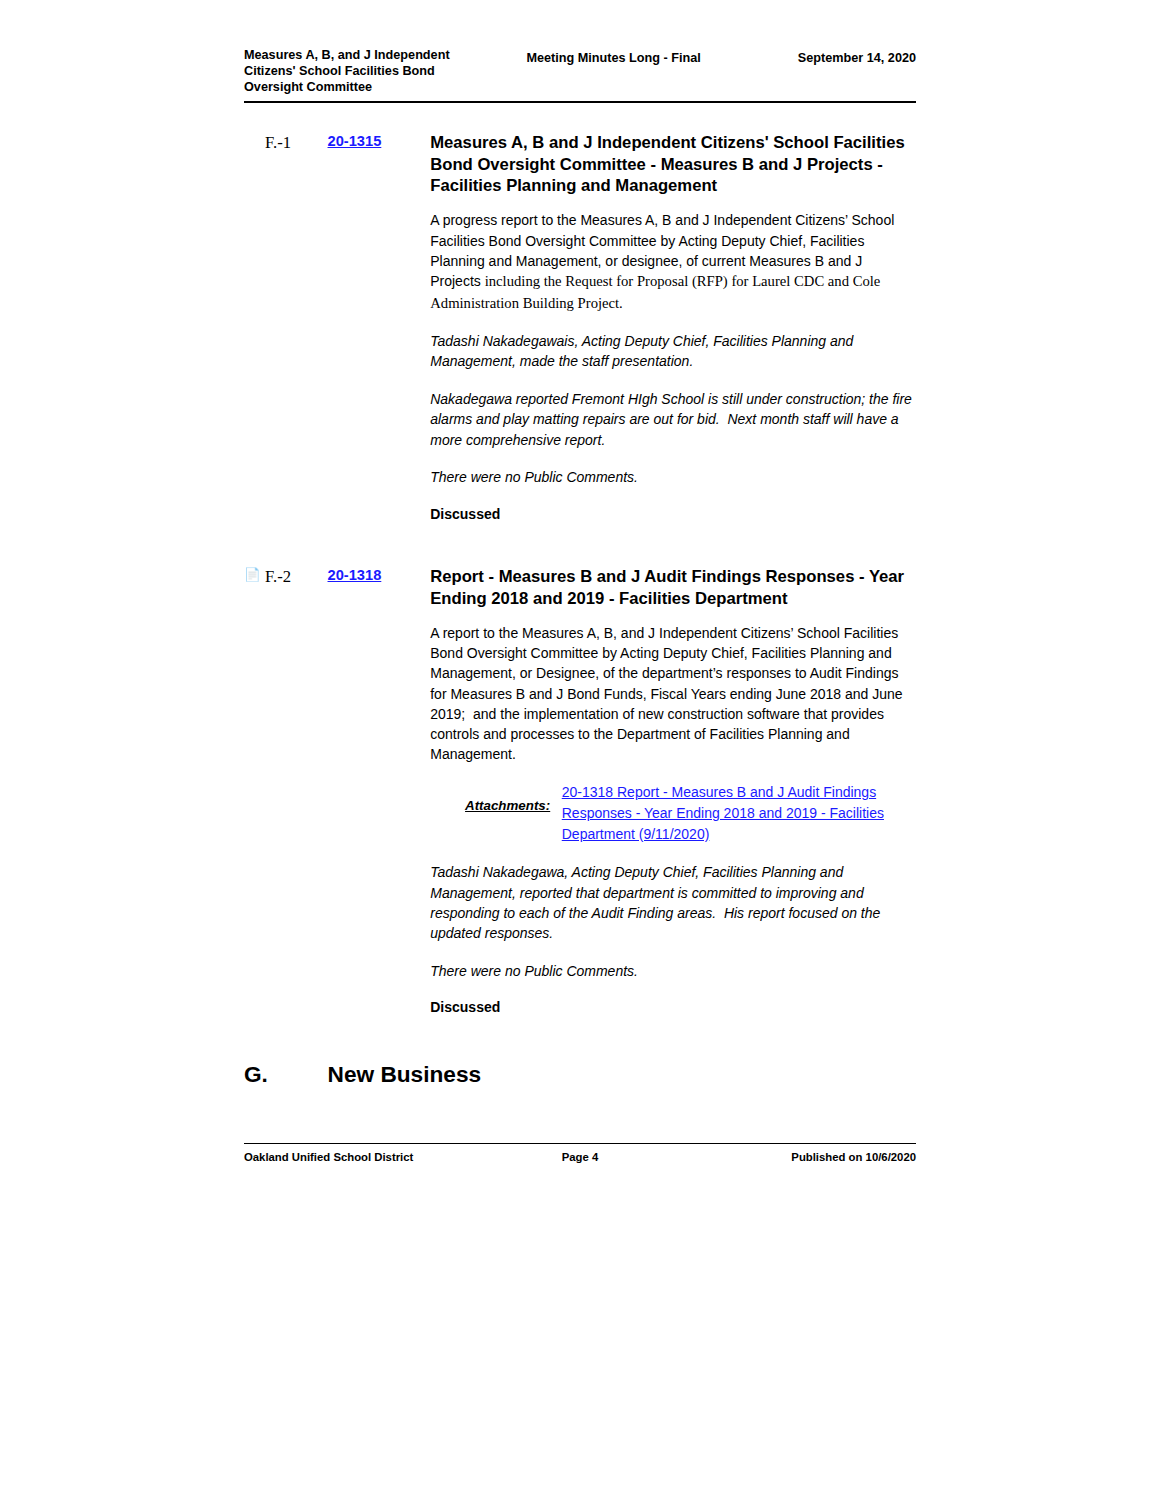Measures A, B, and J Independent Citizens' School Facilities Bond Oversight Committee
Meeting Minutes Long - Final
September 14, 2020
F.-1
20-1315
Measures A, B and J Independent Citizens' School Facilities Bond Oversight Committee - Measures B and J Projects - Facilities Planning and Management
A progress report to the Measures A, B and J Independent Citizens’ School Facilities Bond Oversight Committee by Acting Deputy Chief, Facilities Planning and Management, or designee, of current Measures B and J Projects including the Request for Proposal (RFP) for Laurel CDC and Cole Administration Building Project.
Tadashi Nakadegawais, Acting Deputy Chief, Facilities Planning and Management, made the staff presentation.
Nakadegawa reported Fremont HIgh School is still under construction; the fire alarms and play matting repairs are out for bid. Next month staff will have a more comprehensive report.
There were no Public Comments.
Discussed
📄F.-2
20-1318
Report - Measures B and J Audit Findings Responses - Year Ending 2018 and 2019 - Facilities Department
A report to the Measures A, B, and J Independent Citizens’ School Facilities Bond Oversight Committee by Acting Deputy Chief, Facilities Planning and Management, or Designee, of the department’s responses to Audit Findings for Measures B and J Bond Funds, Fiscal Years ending June 2018 and June 2019; and the implementation of new construction software that provides controls and processes to the Department of Facilities Planning and Management.
Attachments:
20-1318 Report - Measures B and J Audit Findings Responses - Year Ending 2018 and 2019 - Facilities Department (9/11/2020)
Tadashi Nakadegawa, Acting Deputy Chief, Facilities Planning and Management, reported that department is committed to improving and responding to each of the Audit Finding areas. His report focused on the updated responses.
There were no Public Comments.
Discussed
G.
New Business
Oakland Unified School District
Page 4
Published on 10/6/2020